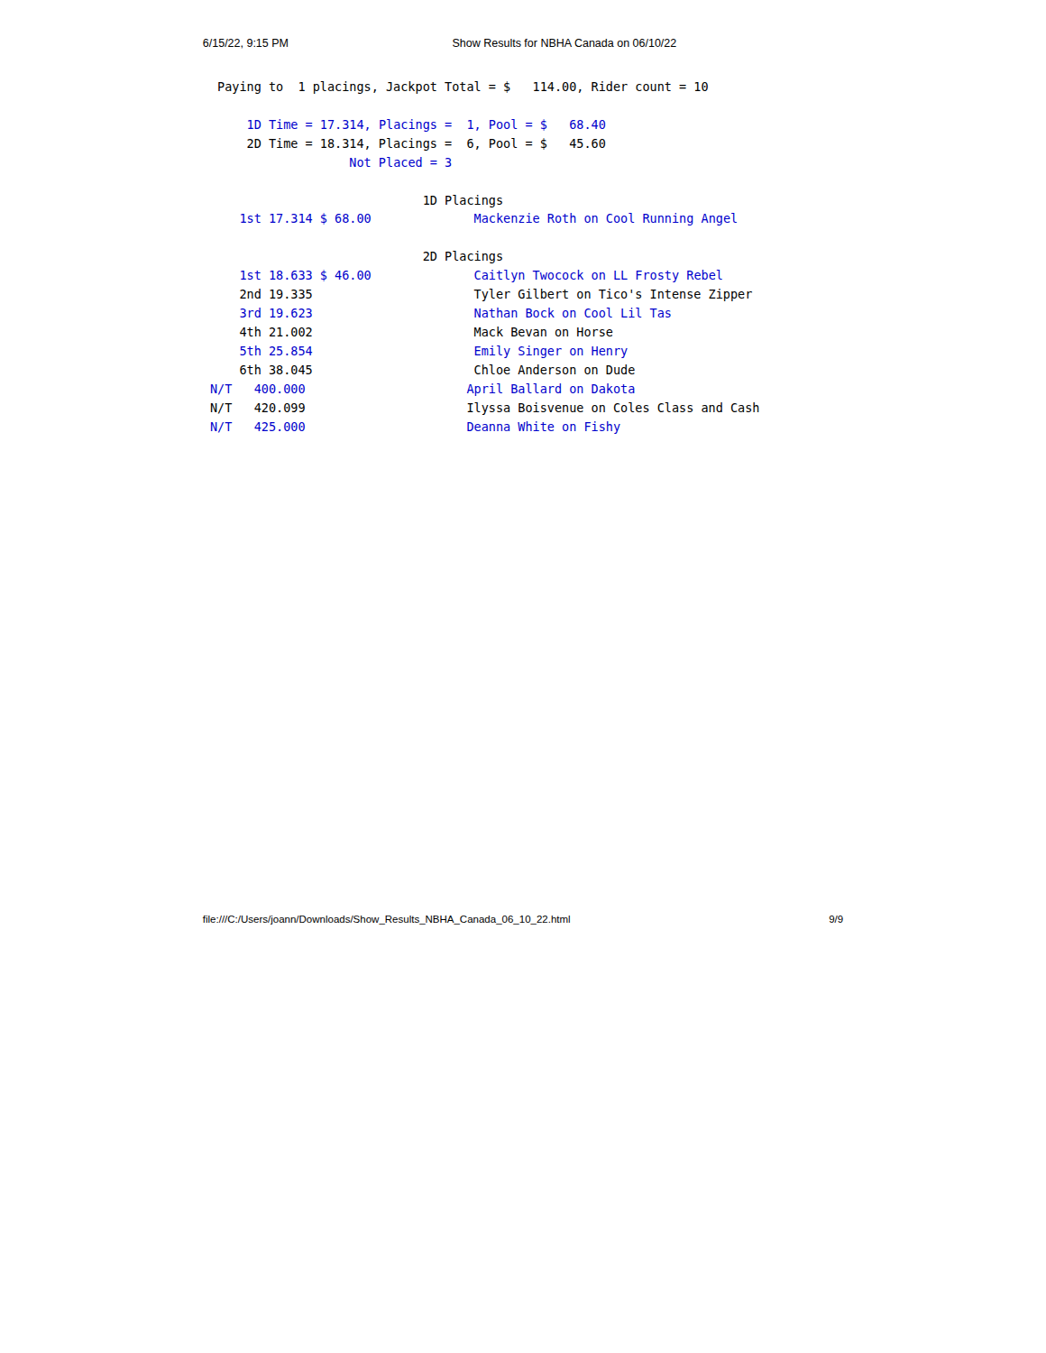6/15/22, 9:15 PM
Show Results for NBHA Canada on 06/10/22
  Paying to  1 placings, Jackpot Total = $   114.00, Rider count = 10

      1D Time = 17.314, Placings =  1, Pool = $   68.40
      2D Time = 18.314, Placings =  6, Pool = $   45.60
                    Not Placed = 3

                              1D Placings
     1st 17.314 $ 68.00              Mackenzie Roth on Cool Running Angel

                              2D Placings
     1st 18.633 $ 46.00              Caitlyn Twocock on LL Frosty Rebel
     2nd 19.335                      Tyler Gilbert on Tico's Intense Zipper
     3rd 19.623                      Nathan Bock on Cool Lil Tas
     4th 21.002                      Mack Bevan on Horse
     5th 25.854                      Emily Singer on Henry
     6th 38.045                      Chloe Anderson on Dude
 N/T   400.000                      April Ballard on Dakota
 N/T   420.099                      Ilyssa Boisvenue on Coles Class and Cash
 N/T   425.000                      Deanna White on Fishy
file:///C:/Users/joann/Downloads/Show_Results_NBHA_Canada_06_10_22.html
9/9